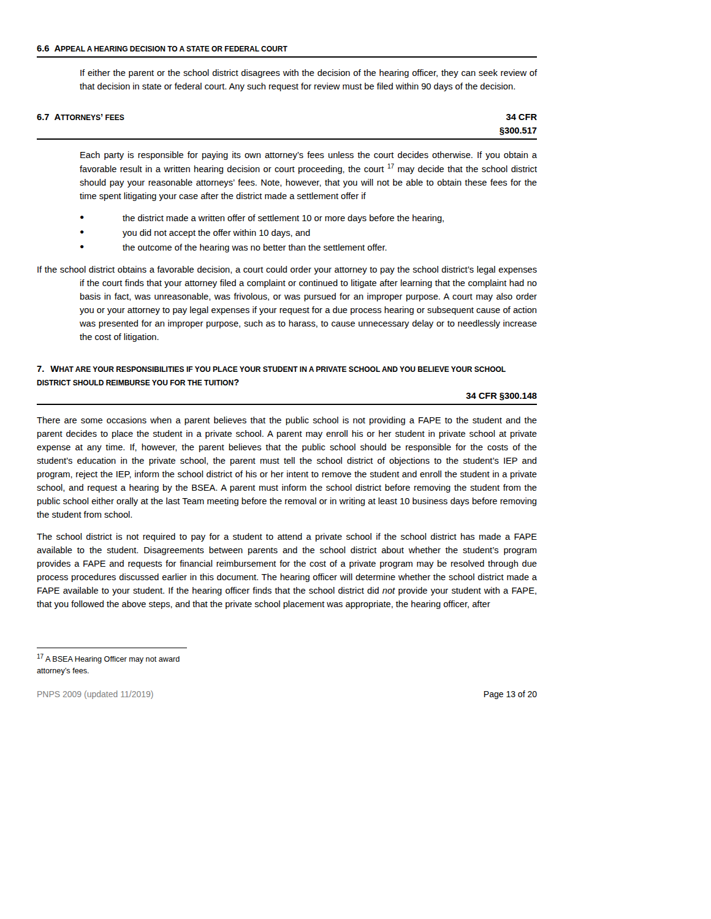6.6 APPEAL A HEARING DECISION TO A STATE OR FEDERAL COURT
If either the parent or the school district disagrees with the decision of the hearing officer, they can seek review of that decision in state or federal court. Any such request for review must be filed within 90 days of the decision.
6.7 ATTORNEYS’ FEES 34 CFR
§300.517
Each party is responsible for paying its own attorney’s fees unless the court decides otherwise. If you obtain a favorable result in a written hearing decision or court proceeding, the court 17 may decide that the school district should pay your reasonable attorneys’ fees. Note, however, that you will not be able to obtain these fees for the time spent litigating your case after the district made a settlement offer if
the district made a written offer of settlement 10 or more days before the hearing,
you did not accept the offer within 10 days, and
the outcome of the hearing was no better than the settlement offer.
If the school district obtains a favorable decision, a court could order your attorney to pay the school district’s legal expenses if the court finds that your attorney filed a complaint or continued to litigate after learning that the complaint had no basis in fact, was unreasonable, was frivolous, or was pursued for an improper purpose. A court may also order you or your attorney to pay legal expenses if your request for a due process hearing or subsequent cause of action was presented for an improper purpose, such as to harass, to cause unnecessary delay or to needlessly increase the cost of litigation.
7. WHAT ARE YOUR RESPONSIBILITIES IF YOU PLACE YOUR STUDENT IN A PRIVATE SCHOOL AND YOU BELIEVE YOUR SCHOOL DISTRICT SHOULD REIMBURSE YOU FOR THE TUITION?
34 CFR §300.148
There are some occasions when a parent believes that the public school is not providing a FAPE to the student and the parent decides to place the student in a private school. A parent may enroll his or her student in private school at private expense at any time. If, however, the parent believes that the public school should be responsible for the costs of the student’s education in the private school, the parent must tell the school district of objections to the student’s IEP and program, reject the IEP, inform the school district of his or her intent to remove the student and enroll the student in a private school, and request a hearing by the BSEA. A parent must inform the school district before removing the student from the public school either orally at the last Team meeting before the removal or in writing at least 10 business days before removing the student from school.
The school district is not required to pay for a student to attend a private school if the school district has made a FAPE available to the student. Disagreements between parents and the school district about whether the student’s program provides a FAPE and requests for financial reimbursement for the cost of a private program may be resolved through due process procedures discussed earlier in this document. The hearing officer will determine whether the school district made a FAPE available to your student. If the hearing officer finds that the school district did not provide your student with a FAPE, that you followed the above steps, and that the private school placement was appropriate, the hearing officer, after
17 A BSEA Hearing Officer may not award attorney’s fees.
PNPS 2009 (updated 11/2019) Page 13 of 20